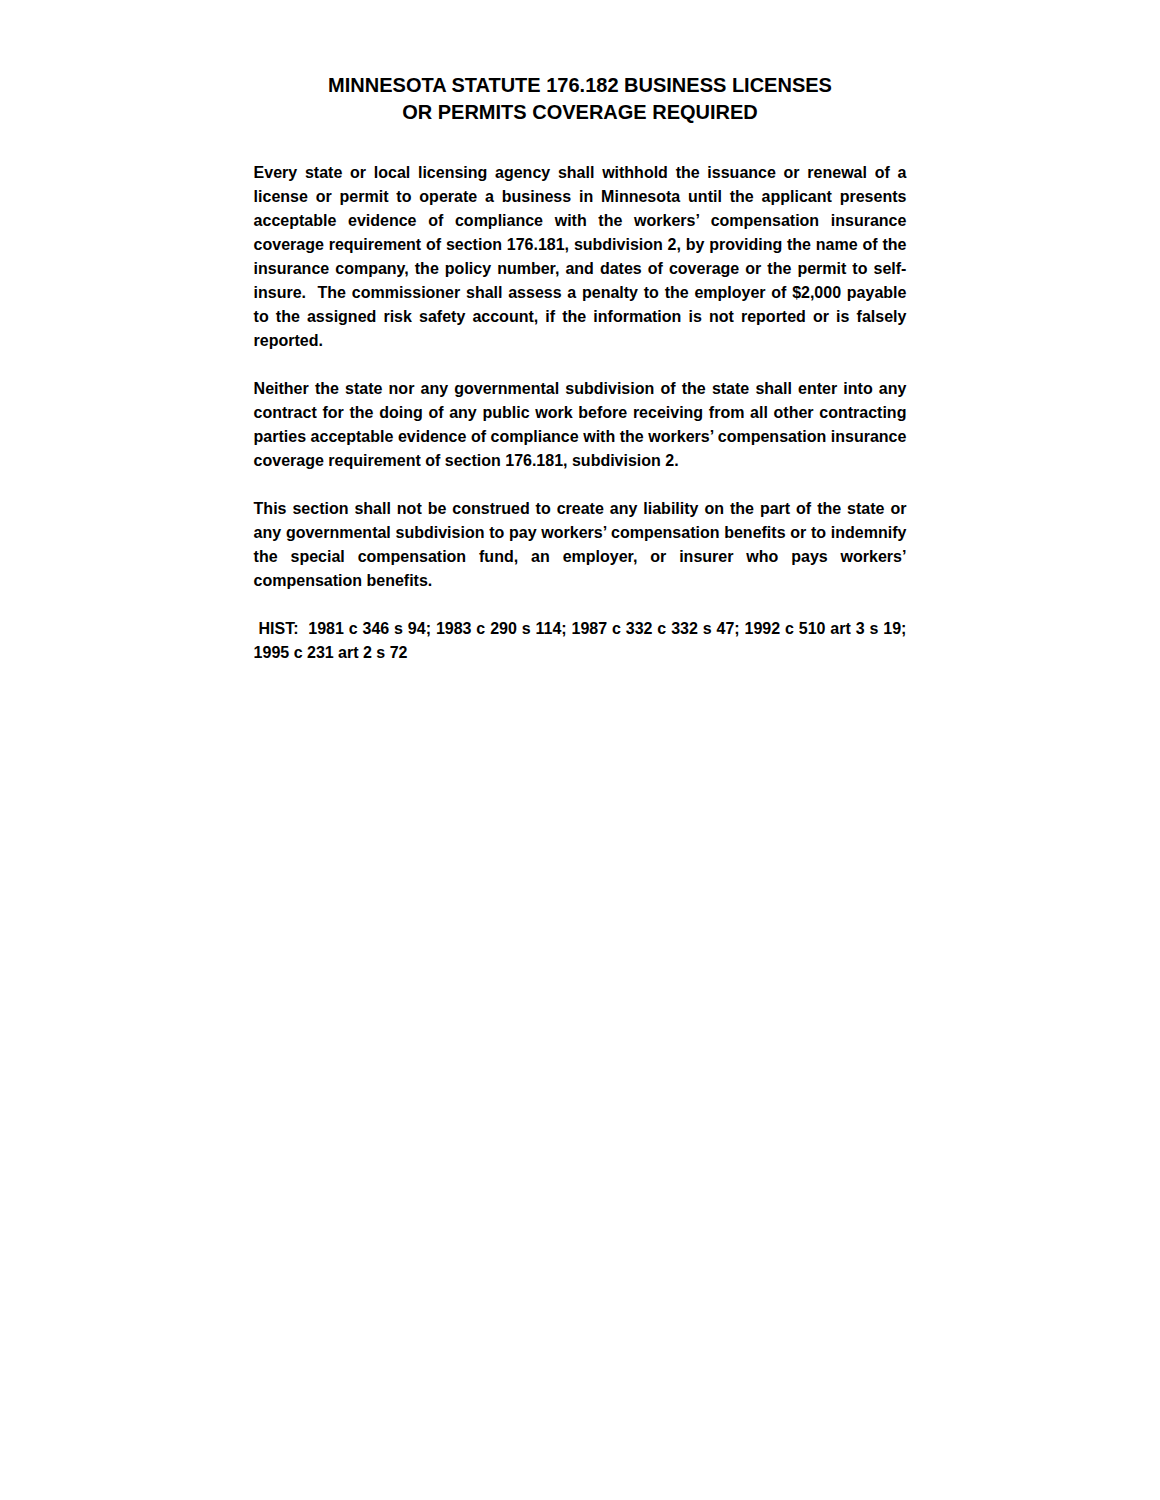MINNESOTA STATUTE 176.182 BUSINESS LICENSES
OR PERMITS COVERAGE REQUIRED
Every state or local licensing agency shall withhold the issuance or renewal of a license or permit to operate a business in Minnesota until the applicant presents acceptable evidence of compliance with the workers’ compensation insurance coverage requirement of section 176.181, subdivision 2, by providing the name of the insurance company, the policy number, and dates of coverage or the permit to self-insure. The commissioner shall assess a penalty to the employer of $2,000 payable to the assigned risk safety account, if the information is not reported or is falsely reported.
Neither the state nor any governmental subdivision of the state shall enter into any contract for the doing of any public work before receiving from all other contracting parties acceptable evidence of compliance with the workers’ compensation insurance coverage requirement of section 176.181, subdivision 2.
This section shall not be construed to create any liability on the part of the state or any governmental subdivision to pay workers’ compensation benefits or to indemnify the special compensation fund, an employer, or insurer who pays workers’ compensation benefits.
HIST: 1981 c 346 s 94; 1983 c 290 s 114; 1987 c 332 c 332 s 47; 1992 c 510 art 3 s 19; 1995 c 231 art 2 s 72